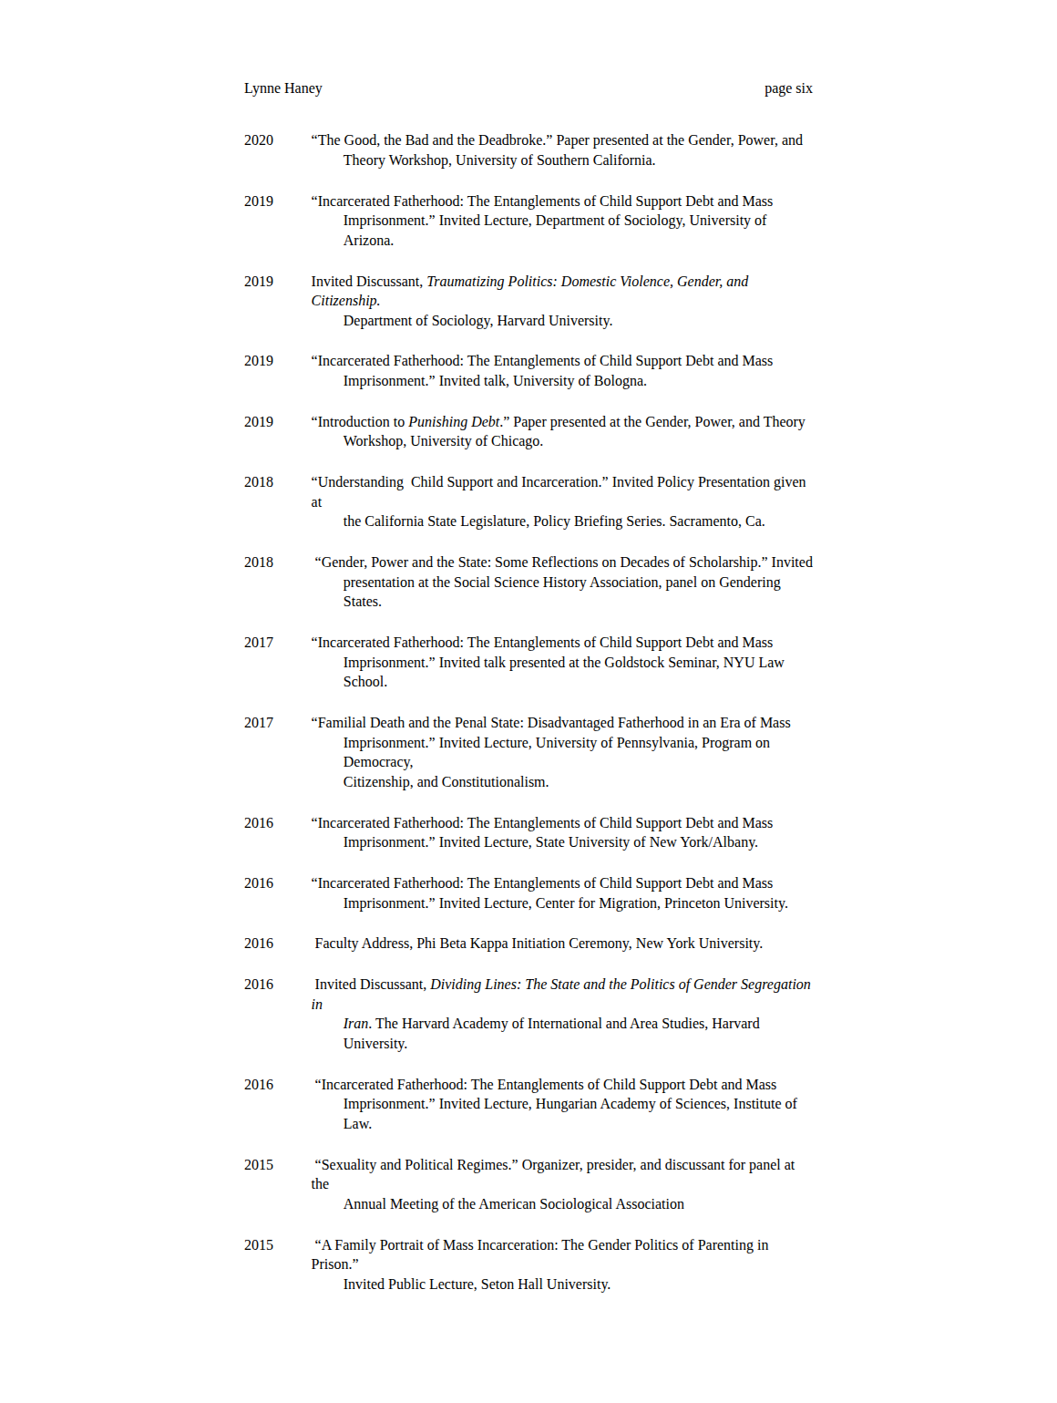Lynne Haney page six
2020 “The Good, the Bad and the Deadbroke.” Paper presented at the Gender, Power, and Theory Workshop, University of Southern California.
2019 “Incarcerated Fatherhood: The Entanglements of Child Support Debt and Mass Imprisonment.” Invited Lecture, Department of Sociology, University of Arizona.
2019 Invited Discussant, Traumatizing Politics: Domestic Violence, Gender, and Citizenship. Department of Sociology, Harvard University.
2019 “Incarcerated Fatherhood: The Entanglements of Child Support Debt and Mass Imprisonment.” Invited talk, University of Bologna.
2019 “Introduction to Punishing Debt.” Paper presented at the Gender, Power, and Theory Workshop, University of Chicago.
2018 “Understanding Child Support and Incarceration.” Invited Policy Presentation given at the California State Legislature, Policy Briefing Series. Sacramento, Ca.
2018 “Gender, Power and the State: Some Reflections on Decades of Scholarship.” Invited presentation at the Social Science History Association, panel on Gendering States.
2017 “Incarcerated Fatherhood: The Entanglements of Child Support Debt and Mass Imprisonment.” Invited talk presented at the Goldstock Seminar, NYU Law School.
2017 “Familial Death and the Penal State: Disadvantaged Fatherhood in an Era of Mass Imprisonment.” Invited Lecture, University of Pennsylvania, Program on Democracy, Citizenship, and Constitutionalism.
2016 “Incarcerated Fatherhood: The Entanglements of Child Support Debt and Mass Imprisonment.” Invited Lecture, State University of New York/Albany.
2016 “Incarcerated Fatherhood: The Entanglements of Child Support Debt and Mass Imprisonment.” Invited Lecture, Center for Migration, Princeton University.
2016 Faculty Address, Phi Beta Kappa Initiation Ceremony, New York University.
2016 Invited Discussant, Dividing Lines: The State and the Politics of Gender Segregation in Iran. The Harvard Academy of International and Area Studies, Harvard University.
2016 “Incarcerated Fatherhood: The Entanglements of Child Support Debt and Mass Imprisonment.” Invited Lecture, Hungarian Academy of Sciences, Institute of Law.
2015 “Sexuality and Political Regimes.” Organizer, presider, and discussant for panel at the Annual Meeting of the American Sociological Association
2015 “A Family Portrait of Mass Incarceration: The Gender Politics of Parenting in Prison.” Invited Public Lecture, Seton Hall University.